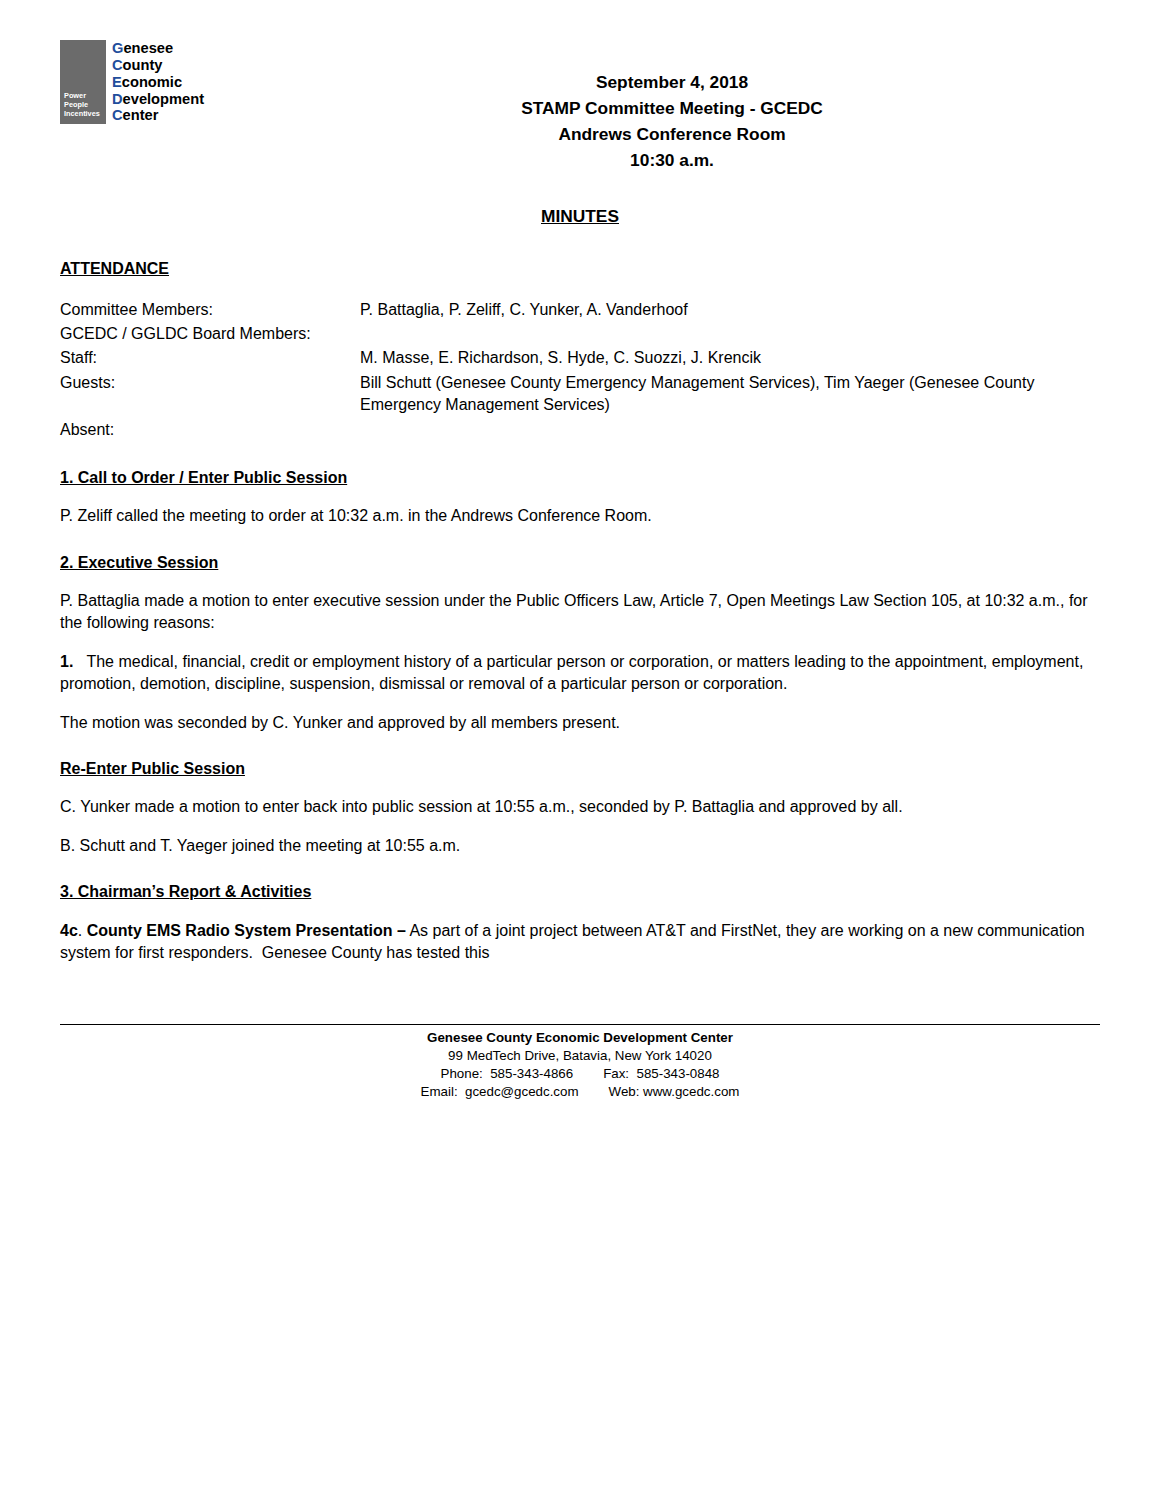Power
People
Incentives
Genesee
County
Economic
Development
Center
September 4, 2018
STAMP Committee Meeting - GCEDC
Andrews Conference Room
10:30 a.m.
MINUTES
ATTENDANCE
| Committee Members: | P. Battaglia, P. Zeliff, C. Yunker, A. Vanderhoof |
| GCEDC / GGLDC Board Members: | |
| Staff: | M. Masse, E. Richardson, S. Hyde, C. Suozzi, J. Krencik |
| Guests: | Bill Schutt (Genesee County Emergency Management Services), Tim Yaeger (Genesee County Emergency Management Services) |
| Absent: | |
1. Call to Order / Enter Public Session
P. Zeliff called the meeting to order at 10:32 a.m. in the Andrews Conference Room.
2. Executive Session
P. Battaglia made a motion to enter executive session under the Public Officers Law, Article 7, Open Meetings Law Section 105, at 10:32 a.m., for the following reasons:
1. The medical, financial, credit or employment history of a particular person or corporation, or matters leading to the appointment, employment, promotion, demotion, discipline, suspension, dismissal or removal of a particular person or corporation.
The motion was seconded by C. Yunker and approved by all members present.
Re-Enter Public Session
C. Yunker made a motion to enter back into public session at 10:55 a.m., seconded by P. Battaglia and approved by all.
B. Schutt and T. Yaeger joined the meeting at 10:55 a.m.
3. Chairman’s Report & Activities
4c. County EMS Radio System Presentation – As part of a joint project between AT&T and FirstNet, they are working on a new communication system for first responders. Genesee County has tested this
Genesee County Economic Development Center
99 MedTech Drive, Batavia, New York 14020
Phone: 585-343-4866 Fax: 585-343-0848
Email: gcedc@gcedc.com Web: www.gcedc.com